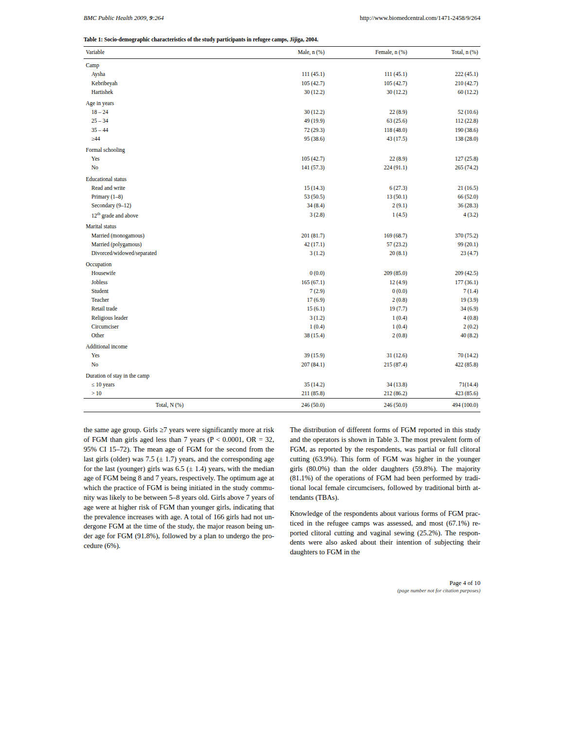BMC Public Health 2009, 9:264
http://www.biomedcentral.com/1471-2458/9/264
Table 1: Socio-demographic characteristics of the study participants in refugee camps, Jijiga, 2004.
| Variable | Male, n (%) | Female, n (%) | Total, n (%) |
| --- | --- | --- | --- |
| Camp | | | |
| Aysha | 111 (45.1) | 111 (45.1) | 222 (45.1) |
| Kebribeyah | 105 (42.7) | 105 (42.7) | 210 (42.7) |
| Hartishek | 30 (12.2) | 30 (12.2) | 60 (12.2) |
| Age in years | | | |
| 18 – 24 | 30 (12.2) | 22 (8.9) | 52 (10.6) |
| 25 – 34 | 49 (19.9) | 63 (25.6) | 112 (22.8) |
| 35 – 44 | 72 (29.3) | 118 (48.0) | 190 (38.6) |
| ≥44 | 95 (38.6) | 43 (17.5) | 138 (28.0) |
| Formal schooling | | | |
| Yes | 105 (42.7) | 22 (8.9) | 127 (25.8) |
| No | 141 (57.3) | 224 (91.1) | 265 (74.2) |
| Educational status | | | |
| Read and write | 15 (14.3) | 6 (27.3) | 21 (16.5) |
| Primary (1–8) | 53 (50.5) | 13 (50.1) | 66 (52.0) |
| Secondary (9–12) | 34 (8.4) | 2 (9.1) | 36 (28.3) |
| 12 th grade and above | 3 (2.8) | 1 (4.5) | 4 (3.2) |
| Marital status | | | |
| Married (monogamous) | 201 (81.7) | 169 (68.7) | 370 (75.2) |
| Married (polygamous) | 42 (17.1) | 57 (23.2) | 99 (20.1) |
| Divorced/widowed/separated | 3 (1.2) | 20 (8.1) | 23 (4.7) |
| Occupation | | | |
| Housewife | 0 (0.0) | 209 (85.0) | 209 (42.5) |
| Jobless | 165 (67.1) | 12 (4.9) | 177 (36.1) |
| Student | 7 (2.9) | 0 (0.0) | 7 (1.4) |
| Teacher | 17 (6.9) | 2 (0.8) | 19 (3.9) |
| Retail trade | 15 (6.1) | 19 (7.7) | 34 (6.9) |
| Religious leader | 3 (1.2) | 1 (0.4) | 4 (0.8) |
| Circumciser | 1 (0.4) | 1 (0.4) | 2 (0.2) |
| Other | 38 (15.4) | 2 (0.8) | 40 (8.2) |
| Additional income | | | |
| Yes | 39 (15.9) | 31 (12.6) | 70 (14.2) |
| No | 207 (84.1) | 215 (87.4) | 422 (85.8) |
| Duration of stay in the camp | | | |
| ≤ 10 years | 35 (14.2) | 34 (13.8) | 71(14.4) |
| > 10 | 211 (85.8) | 212 (86.2) | 423 (85.6) |
| Total, N (%) | 246 (50.0) | 246 (50.0) | 494 (100.0) |
the same age group. Girls ≥7 years were significantly more at risk of FGM than girls aged less than 7 years (P < 0.0001, OR = 32, 95% CI 15–72). The mean age of FGM for the second from the last girls (older) was 7.5 (± 1.7) years, and the corresponding age for the last (younger) girls was 6.5 (± 1.4) years, with the median age of FGM being 8 and 7 years, respectively. The optimum age at which the practice of FGM is being initiated in the study community was likely to be between 5–8 years old. Girls above 7 years of age were at higher risk of FGM than younger girls, indicating that the prevalence increases with age. A total of 166 girls had not undergone FGM at the time of the study, the major reason being under age for FGM (91.8%), followed by a plan to undergo the procedure (6%).
The distribution of different forms of FGM reported in this study and the operators is shown in Table 3. The most prevalent form of FGM, as reported by the respondents, was partial or full clitoral cutting (63.9%). This form of FGM was higher in the younger girls (80.0%) than the older daughters (59.8%). The majority (81.1%) of the operations of FGM had been performed by traditional local female circumcisers, followed by traditional birth attendants (TBAs).
Knowledge of the respondents about various forms of FGM practiced in the refugee camps was assessed, and most (67.1%) reported clitoral cutting and vaginal sewing (25.2%). The respondents were also asked about their intention of subjecting their daughters to FGM in the
Page 4 of 10
(page number not for citation purposes)